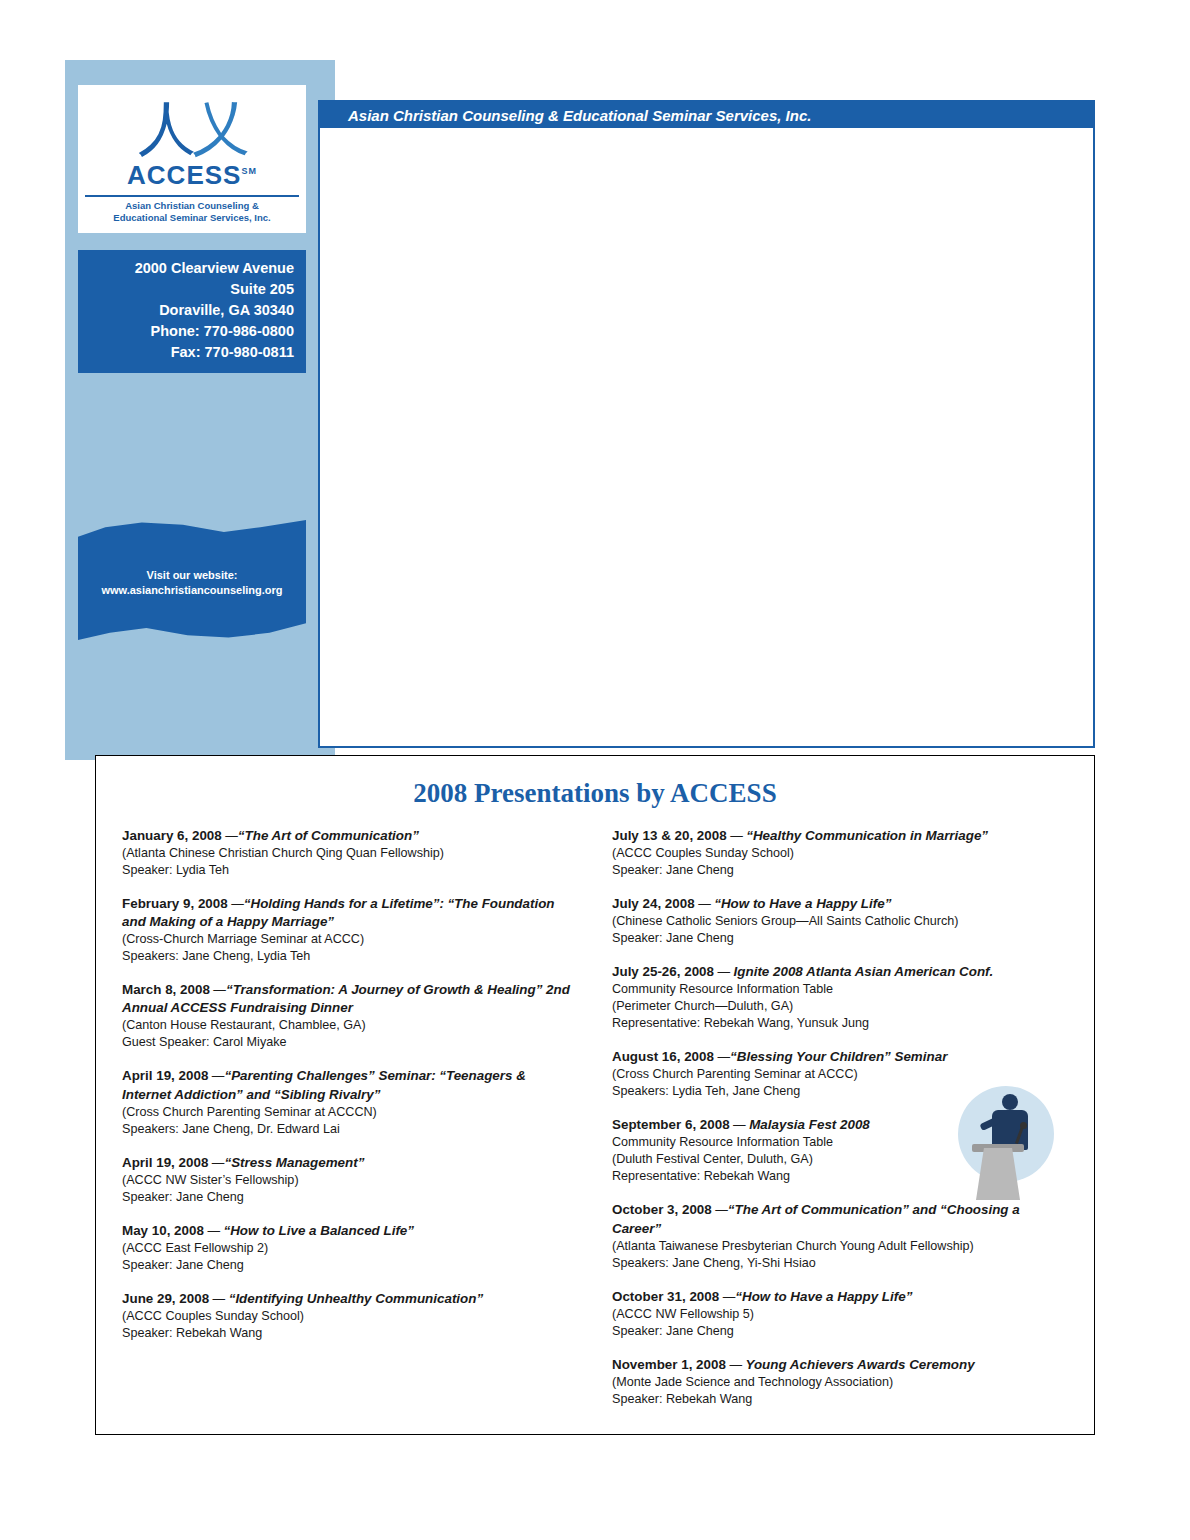人乂
ACCESSSM
Asian Christian Counseling &
Educational Seminar Services, Inc.
2000 Clearview Avenue
Suite 205
Doraville, GA 30340
Phone: 770-986-0800
Fax: 770-980-0811
Visit our website:
www.asianchristiancounseling.org
Asian Christian Counseling & Educational Seminar Services, Inc.
2008 Presentations by ACCESS
January 6, 2008 —“The Art of Communication” (Atlanta Chinese Christian Church Qing Quan Fellowship) Speaker: Lydia Teh
February 9, 2008 —“Holding Hands for a Lifetime”: “The Foundation and Making of a Happy Marriage” (Cross-Church Marriage Seminar at ACCC) Speakers: Jane Cheng, Lydia Teh
March 8, 2008 —“Transformation: A Journey of Growth & Healing” 2nd Annual ACCESS Fundraising Dinner (Canton House Restaurant, Chamblee, GA) Guest Speaker: Carol Miyake
April 19, 2008 —“Parenting Challenges” Seminar: “Teenagers & Internet Addiction” and “Sibling Rivalry” (Cross Church Parenting Seminar at ACCCN) Speakers: Jane Cheng, Dr. Edward Lai
April 19, 2008 —“Stress Management” (ACCC NW Sister’s Fellowship) Speaker: Jane Cheng
May 10, 2008 — “How to Live a Balanced Life” (ACCC East Fellowship 2) Speaker: Jane Cheng
June 29, 2008 — “Identifying Unhealthy Communication” (ACCC Couples Sunday School) Speaker: Rebekah Wang
July 13 & 20, 2008 — “Healthy Communication in Marriage” (ACCC Couples Sunday School) Speaker: Jane Cheng
July 24, 2008 — “How to Have a Happy Life” (Chinese Catholic Seniors Group—All Saints Catholic Church) Speaker: Jane Cheng
July 25-26, 2008 — Ignite 2008 Atlanta Asian American Conf. Community Resource Information Table (Perimeter Church—Duluth, GA) Representative: Rebekah Wang, Yunsuk Jung
August 16, 2008 —“Blessing Your Children” Seminar (Cross Church Parenting Seminar at ACCC) Speakers: Lydia Teh, Jane Cheng
September 6, 2008 — Malaysia Fest 2008 Community Resource Information Table (Duluth Festival Center, Duluth, GA) Representative: Rebekah Wang
October 3, 2008 —“The Art of Communication” and “Choosing a Career” (Atlanta Taiwanese Presbyterian Church Young Adult Fellowship) Speakers: Jane Cheng, Yi-Shi Hsiao
October 31, 2008 —“How to Have a Happy Life” (ACCC NW Fellowship 5) Speaker: Jane Cheng
November 1, 2008 — Young Achievers Awards Ceremony (Monte Jade Science and Technology Association) Speaker: Rebekah Wang